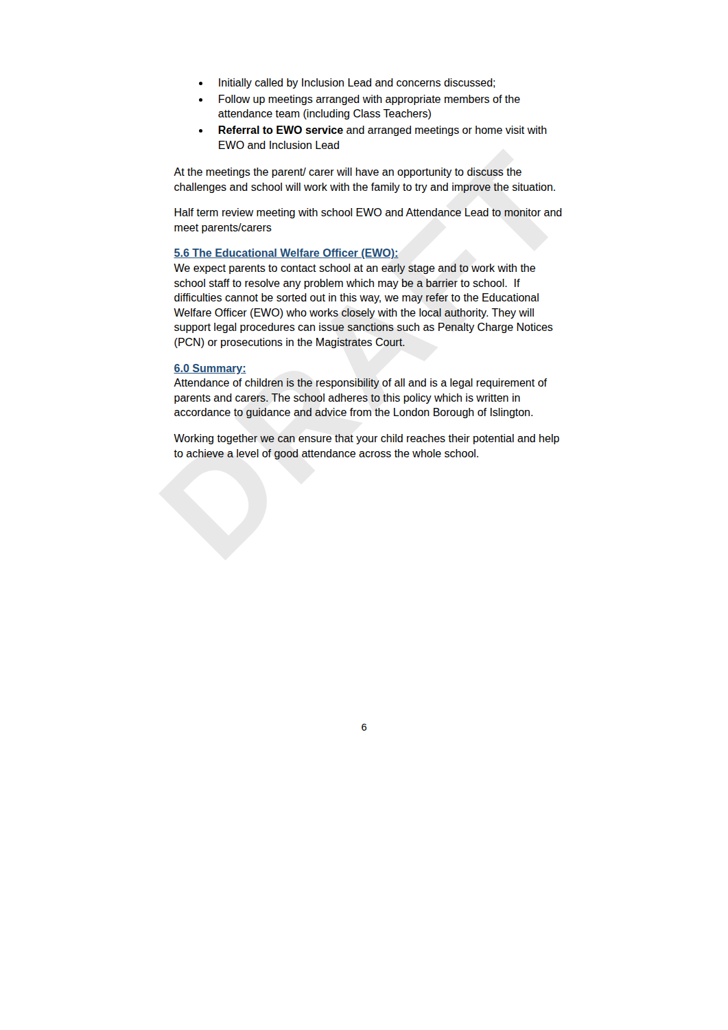DRAFT
Initially called by Inclusion Lead and concerns discussed;
Follow up meetings arranged with appropriate members of the attendance team (including Class Teachers)
Referral to EWO service and arranged meetings or home visit with EWO and Inclusion Lead
At the meetings the parent/ carer will have an opportunity to discuss the challenges and school will work with the family to try and improve the situation.
Half term review meeting with school EWO and Attendance Lead to monitor and meet parents/carers
5.6 The Educational Welfare Officer (EWO):
We expect parents to contact school at an early stage and to work with the school staff to resolve any problem which may be a barrier to school. If difficulties cannot be sorted out in this way, we may refer to the Educational Welfare Officer (EWO) who works closely with the local authority. They will support legal procedures can issue sanctions such as Penalty Charge Notices (PCN) or prosecutions in the Magistrates Court.
6.0 Summary:
Attendance of children is the responsibility of all and is a legal requirement of parents and carers. The school adheres to this policy which is written in accordance to guidance and advice from the London Borough of Islington.
Working together we can ensure that your child reaches their potential and help to achieve a level of good attendance across the whole school.
6